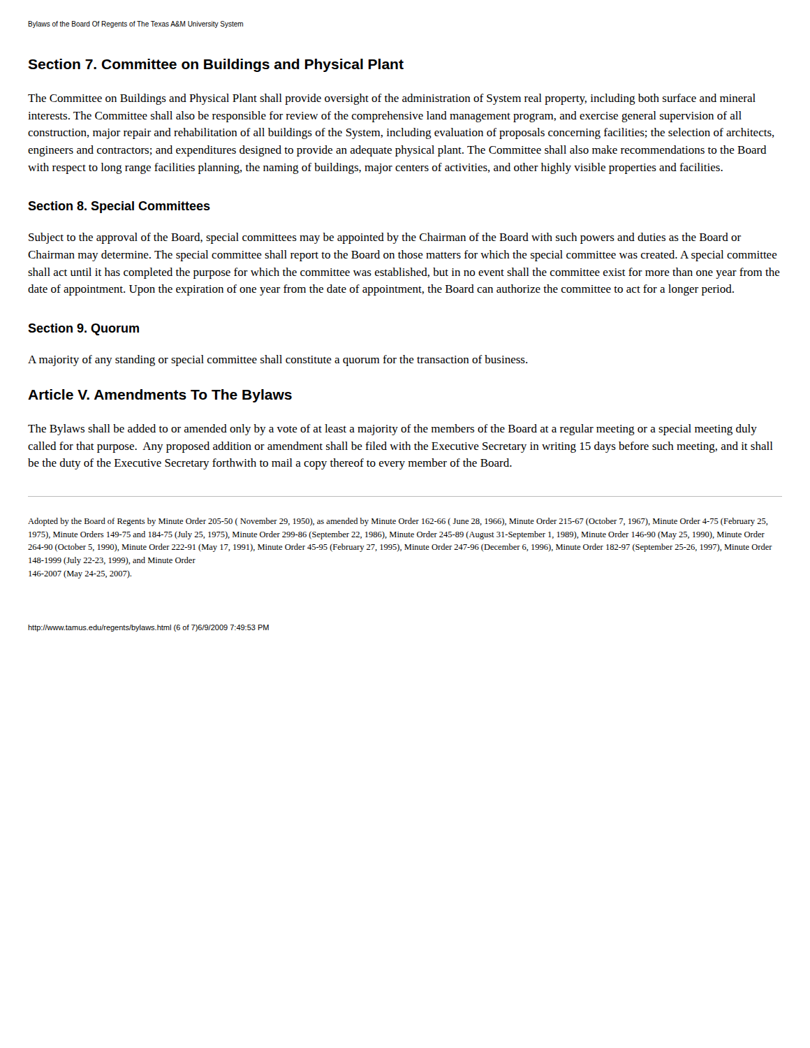Bylaws of the Board Of Regents of The Texas A&M University System
Section 7. Committee on Buildings and Physical Plant
The Committee on Buildings and Physical Plant shall provide oversight of the administration of System real property, including both surface and mineral interests. The Committee shall also be responsible for review of the comprehensive land management program, and exercise general supervision of all construction, major repair and rehabilitation of all buildings of the System, including evaluation of proposals concerning facilities; the selection of architects, engineers and contractors; and expenditures designed to provide an adequate physical plant. The Committee shall also make recommendations to the Board with respect to long range facilities planning, the naming of buildings, major centers of activities, and other highly visible properties and facilities.
Section 8. Special Committees
Subject to the approval of the Board, special committees may be appointed by the Chairman of the Board with such powers and duties as the Board or Chairman may determine. The special committee shall report to the Board on those matters for which the special committee was created. A special committee shall act until it has completed the purpose for which the committee was established, but in no event shall the committee exist for more than one year from the date of appointment. Upon the expiration of one year from the date of appointment, the Board can authorize the committee to act for a longer period.
Section 9. Quorum
A majority of any standing or special committee shall constitute a quorum for the transaction of business.
Article V. Amendments To The Bylaws
The Bylaws shall be added to or amended only by a vote of at least a majority of the members of the Board at a regular meeting or a special meeting duly called for that purpose. Any proposed addition or amendment shall be filed with the Executive Secretary in writing 15 days before such meeting, and it shall be the duty of the Executive Secretary forthwith to mail a copy thereof to every member of the Board.
Adopted by the Board of Regents by Minute Order 205-50 ( November 29, 1950), as amended by Minute Order 162-66 ( June 28, 1966), Minute Order 215-67 (October 7, 1967), Minute Order 4-75 (February 25, 1975), Minute Orders 149-75 and 184-75 (July 25, 1975), Minute Order 299-86 (September 22, 1986), Minute Order 245-89 (August 31-September 1, 1989), Minute Order 146-90 (May 25, 1990), Minute Order 264-90 (October 5, 1990), Minute Order 222-91 (May 17, 1991), Minute Order 45-95 (February 27, 1995), Minute Order 247-96 (December 6, 1996), Minute Order 182-97 (September 25-26, 1997), Minute Order 148-1999 (July 22-23, 1999), and Minute Order
146-2007 (May 24-25, 2007).
http://www.tamus.edu/regents/bylaws.html (6 of 7)6/9/2009 7:49:53 PM